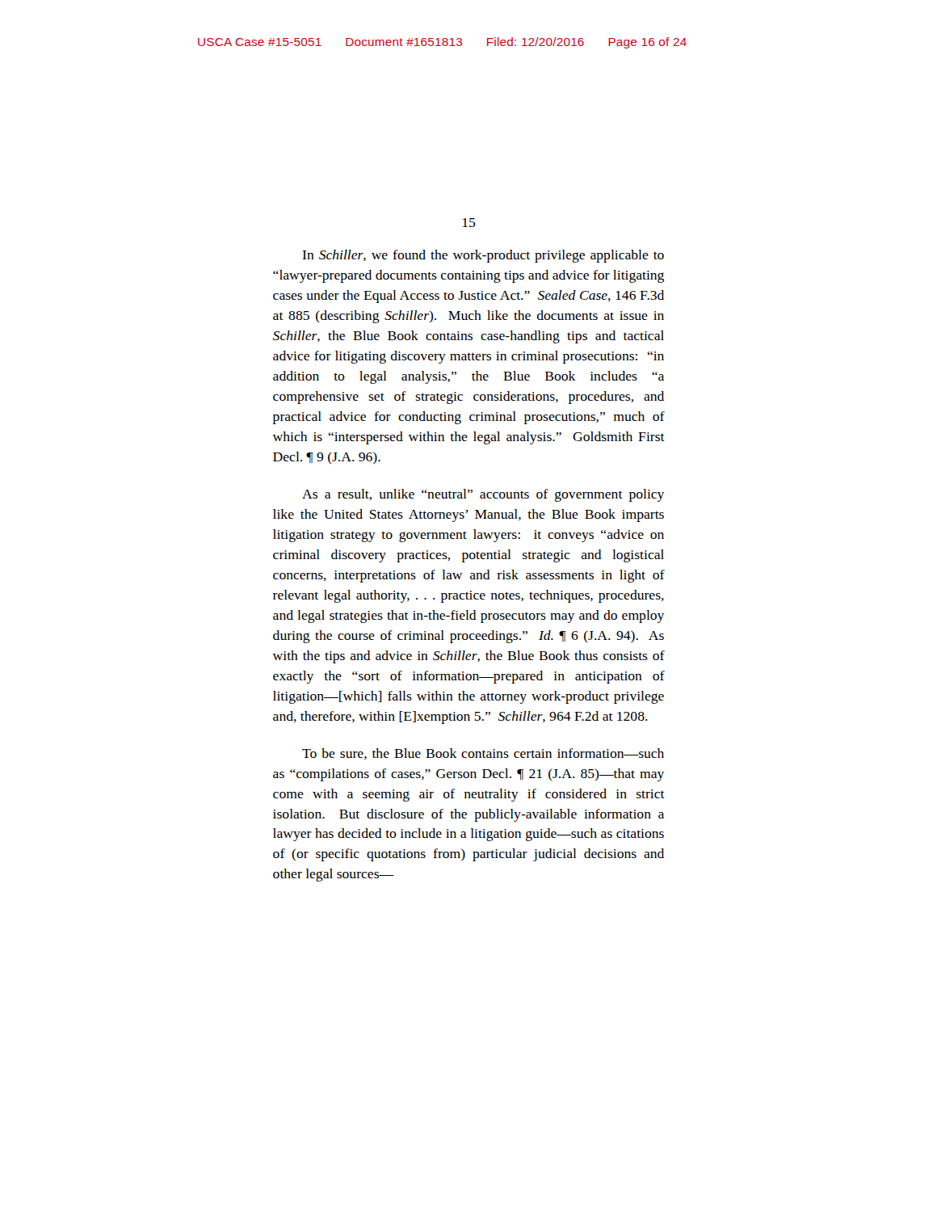USCA Case #15-5051 Document #1651813 Filed: 12/20/2016 Page 16 of 24
15
In Schiller, we found the work-product privilege applicable to “lawyer-prepared documents containing tips and advice for litigating cases under the Equal Access to Justice Act.” Sealed Case, 146 F.3d at 885 (describing Schiller). Much like the documents at issue in Schiller, the Blue Book contains case-handling tips and tactical advice for litigating discovery matters in criminal prosecutions: “in addition to legal analysis,” the Blue Book includes “a comprehensive set of strategic considerations, procedures, and practical advice for conducting criminal prosecutions,” much of which is “interspersed within the legal analysis.” Goldsmith First Decl. ¶ 9 (J.A. 96).
As a result, unlike “neutral” accounts of government policy like the United States Attorneys’ Manual, the Blue Book imparts litigation strategy to government lawyers: it conveys “advice on criminal discovery practices, potential strategic and logistical concerns, interpretations of law and risk assessments in light of relevant legal authority, . . . practice notes, techniques, procedures, and legal strategies that in-the-field prosecutors may and do employ during the course of criminal proceedings.” Id. ¶ 6 (J.A. 94). As with the tips and advice in Schiller, the Blue Book thus consists of exactly the “sort of information—prepared in anticipation of litigation—[which] falls within the attorney work-product privilege and, therefore, within [E]xemption 5.” Schiller, 964 F.2d at 1208.
To be sure, the Blue Book contains certain information—such as “compilations of cases,” Gerson Decl. ¶ 21 (J.A. 85)—that may come with a seeming air of neutrality if considered in strict isolation. But disclosure of the publicly-available information a lawyer has decided to include in a litigation guide—such as citations of (or specific quotations from) particular judicial decisions and other legal sources—